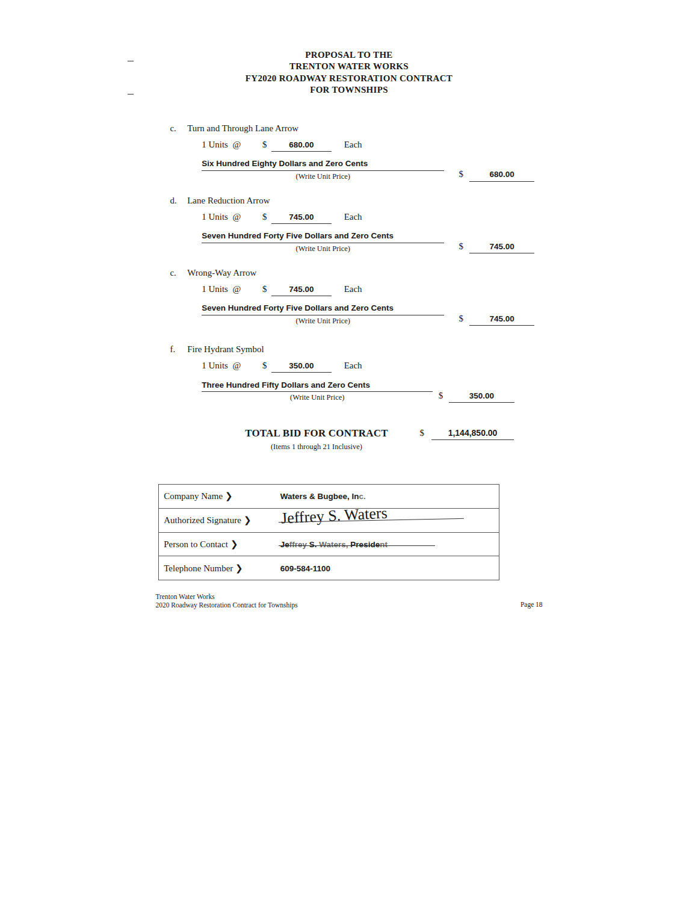PROPOSAL TO THE
TRENTON WATER WORKS
FY2020 ROADWAY RESTORATION CONTRACT
FOR TOWNSHIPS
c.
Turn and Through Lane Arrow
1 Units @
$
680.00
Each
Six Hundred Eighty Dollars and Zero Cents
(Write Unit Price)
$
680.00
d.
Lane Reduction Arrow
1 Units @
$
745.00
Each
Seven Hundred Forty Five Dollars and Zero Cents
(Write Unit Price)
$
745.00
c.
Wrong-Way Arrow
1 Units @
$
745.00
Each
Seven Hundred Forty Five Dollars and Zero Cents
(Write Unit Price)
$
745.00
f.
Fire Hydrant Symbol
1 Units @
$
350.00
Each
Three Hundred Fifty Dollars and Zero Cents
(Write Unit Price)
$
350.00
TOTAL BID FOR CONTRACT
(Items 1 through 21 Inclusive)
$
1,144,850.00
| Company Name ❯ | Waters & Bugbee, In c. |
| Authorized Signature ❯ | Jeffrey S. Waters |
| Person to Contact ❯ | Je ffrey S. Waters, Preside nt |
| Telephone Number ❯ | 609-584-1100 |
Trenton Water Works
2020 Roadway Restoration Contract for Townships
Page 18